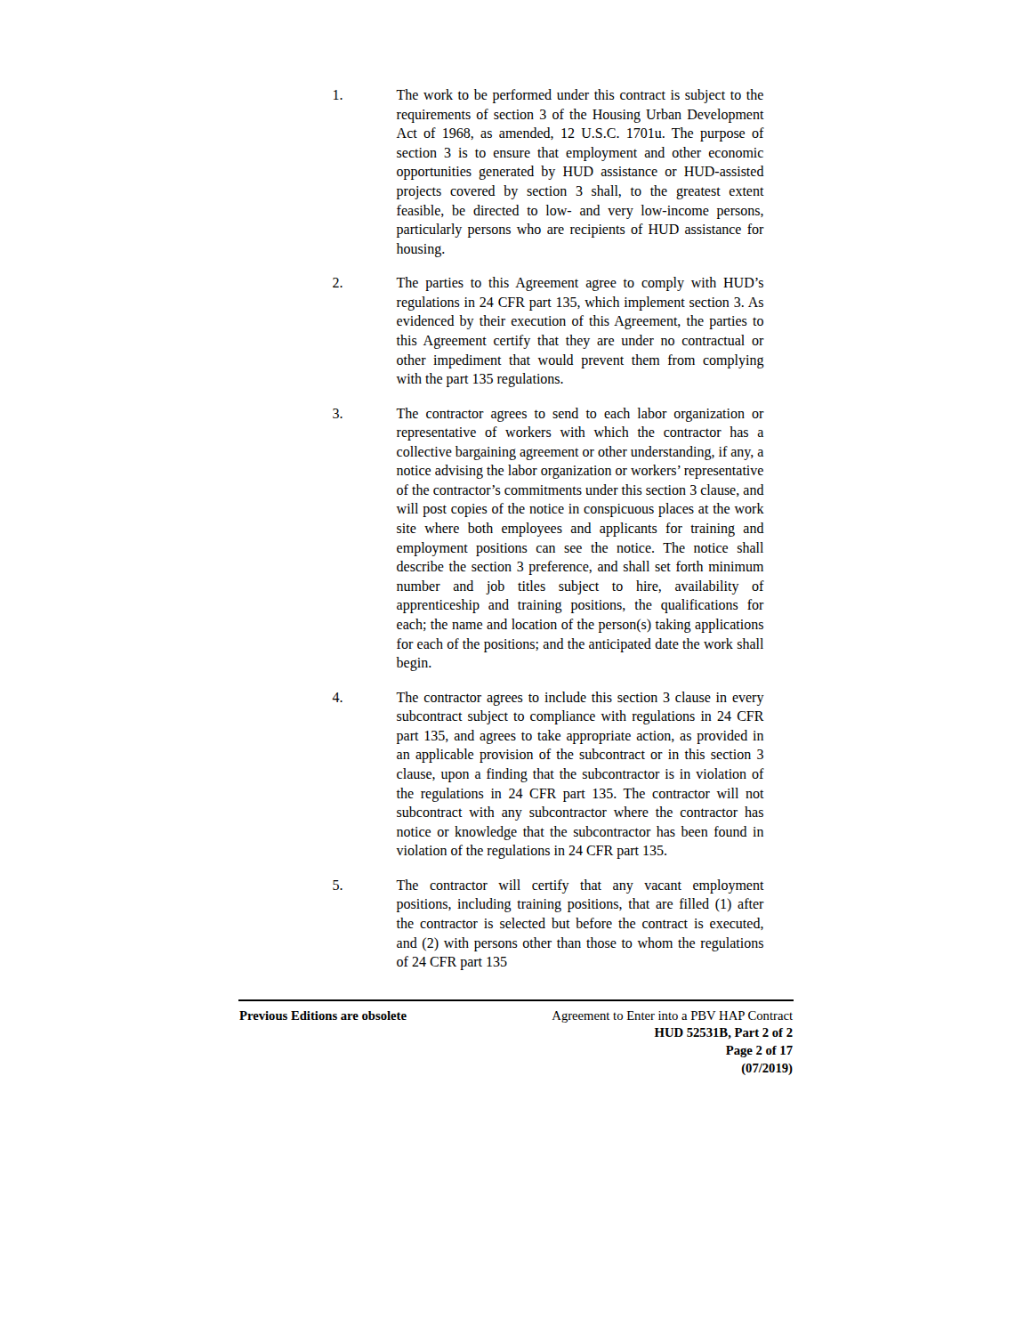1. The work to be performed under this contract is subject to the requirements of section 3 of the Housing Urban Development Act of 1968, as amended, 12 U.S.C. 1701u. The purpose of section 3 is to ensure that employment and other economic opportunities generated by HUD assistance or HUD-assisted projects covered by section 3 shall, to the greatest extent feasible, be directed to low- and very low-income persons, particularly persons who are recipients of HUD assistance for housing.
2. The parties to this Agreement agree to comply with HUD’s regulations in 24 CFR part 135, which implement section 3. As evidenced by their execution of this Agreement, the parties to this Agreement certify that they are under no contractual or other impediment that would prevent them from complying with the part 135 regulations.
3. The contractor agrees to send to each labor organization or representative of workers with which the contractor has a collective bargaining agreement or other understanding, if any, a notice advising the labor organization or workers’ representative of the contractor’s commitments under this section 3 clause, and will post copies of the notice in conspicuous places at the work site where both employees and applicants for training and employment positions can see the notice. The notice shall describe the section 3 preference, and shall set forth minimum number and job titles subject to hire, availability of apprenticeship and training positions, the qualifications for each; the name and location of the person(s) taking applications for each of the positions; and the anticipated date the work shall begin.
4. The contractor agrees to include this section 3 clause in every subcontract subject to compliance with regulations in 24 CFR part 135, and agrees to take appropriate action, as provided in an applicable provision of the subcontract or in this section 3 clause, upon a finding that the subcontractor is in violation of the regulations in 24 CFR part 135. The contractor will not subcontract with any subcontractor where the contractor has notice or knowledge that the subcontractor has been found in violation of the regulations in 24 CFR part 135.
5. The contractor will certify that any vacant employment positions, including training positions, that are filled (1) after the contractor is selected but before the contract is executed, and (2) with persons other than those to whom the regulations of 24 CFR part 135
| Previous Editions are obsolete | Agreement to Enter into a PBV HAP Contract HUD 52531B, Part 2 of 2 Page 2 of 17 (07/2019) |